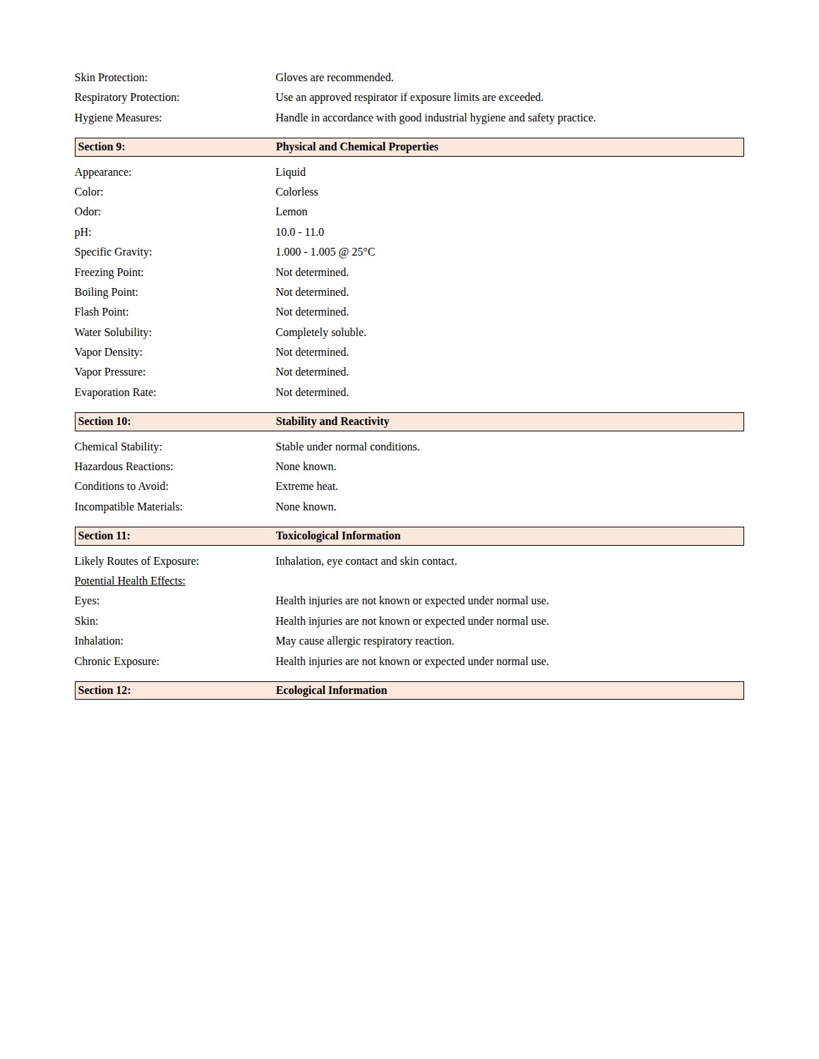| Skin Protection: | Gloves are recommended. |
| Respiratory Protection: | Use an approved respirator if exposure limits are exceeded. |
| Hygiene Measures: | Handle in accordance with good industrial hygiene and safety practice. |
Section 9: Physical and Chemical Properties
| Appearance: | Liquid |
| Color: | Colorless |
| Odor: | Lemon |
| pH: | 10.0 - 11.0 |
| Specific Gravity: | 1.000 - 1.005 @ 25°C |
| Freezing Point: | Not determined. |
| Boiling Point: | Not determined. |
| Flash Point: | Not determined. |
| Water Solubility: | Completely soluble. |
| Vapor Density: | Not determined. |
| Vapor Pressure: | Not determined. |
| Evaporation Rate: | Not determined. |
Section 10: Stability and Reactivity
| Chemical Stability: | Stable under normal conditions. |
| Hazardous Reactions: | None known. |
| Conditions to Avoid: | Extreme heat. |
| Incompatible Materials: | None known. |
Section 11: Toxicological Information
| Likely Routes of Exposure: | Inhalation, eye contact and skin contact. |
| Potential Health Effects: | |
| Eyes: | Health injuries are not known or expected under normal use. |
| Skin: | Health injuries are not known or expected under normal use. |
| Inhalation: | May cause allergic respiratory reaction. |
| Chronic Exposure: | Health injuries are not known or expected under normal use. |
Section 12: Ecological Information